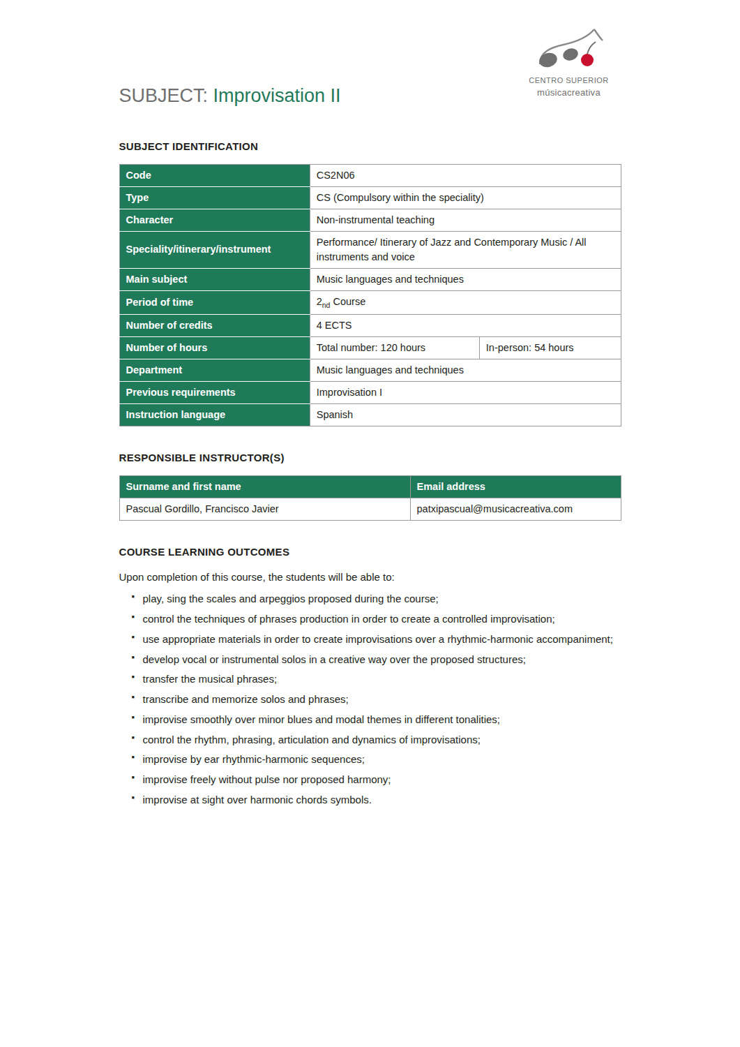Centro Superior
músicacreativa
SUBJECT: Improvisation II
SUBJECT IDENTIFICATION
| Code | CS2N06 |
| Type | CS (Compulsory within the speciality) |
| Character | Non-instrumental teaching |
| Speciality/itinerary/instrument | Performance/ Itinerary of Jazz and Contemporary Music / All instruments and voice |
| Main subject | Music languages and techniques |
| Period of time | 2 nd Course |
| Number of credits | 4 ECTS |
| Number of hours | Total number: 120 hours | In-person: 54 hours |
| Department | Music languages and techniques |
| Previous requirements | Improvisation I |
| Instruction language | Spanish |
RESPONSIBLE INSTRUCTOR(S)
| Surname and first name | Email address |
| Pascual Gordillo, Francisco Javier | patxipascual@musicacreativa.com |
COURSE LEARNING OUTCOMES
Upon completion of this course, the students will be able to:
play, sing the scales and arpeggios proposed during the course;
control the techniques of phrases production in order to create a controlled improvisation;
use appropriate materials in order to create improvisations over a rhythmic-harmonic accompaniment;
develop vocal or instrumental solos in a creative way over the proposed structures;
transfer the musical phrases;
transcribe and memorize solos and phrases;
improvise smoothly over minor blues and modal themes in different tonalities;
control the rhythm, phrasing, articulation and dynamics of improvisations;
improvise by ear rhythmic-harmonic sequences;
improvise freely without pulse nor proposed harmony;
improvise at sight over harmonic chords symbols.